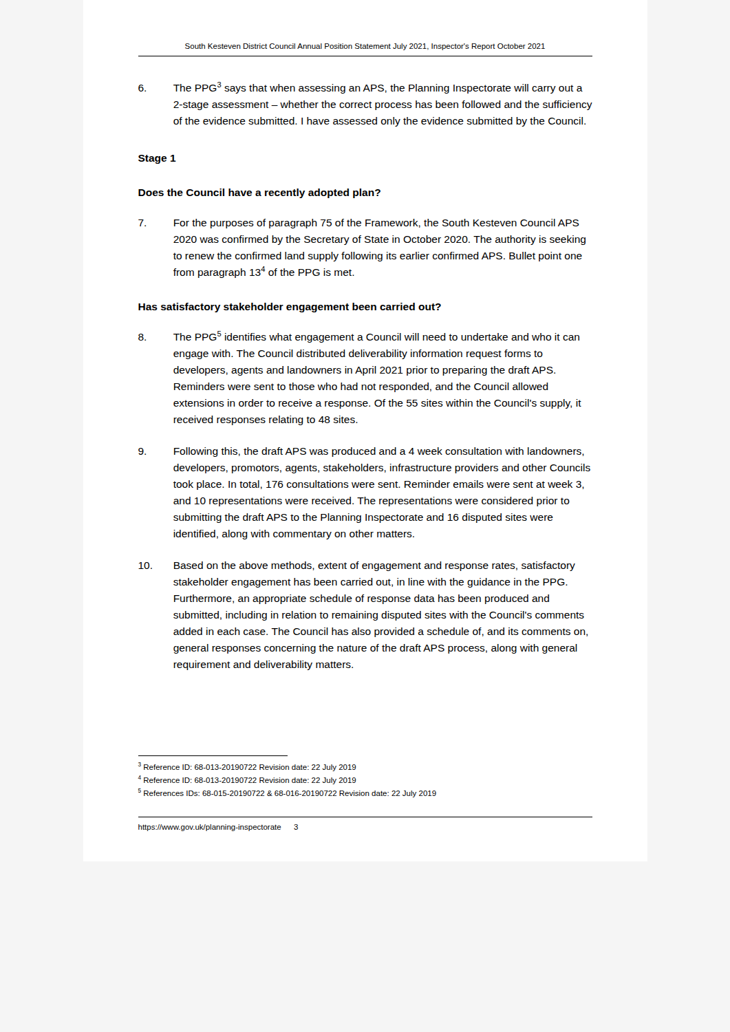South Kesteven District Council Annual Position Statement July 2021, Inspector's Report October 2021
6. The PPG3 says that when assessing an APS, the Planning Inspectorate will carry out a 2-stage assessment – whether the correct process has been followed and the sufficiency of the evidence submitted. I have assessed only the evidence submitted by the Council.
Stage 1
Does the Council have a recently adopted plan?
7. For the purposes of paragraph 75 of the Framework, the South Kesteven Council APS 2020 was confirmed by the Secretary of State in October 2020. The authority is seeking to renew the confirmed land supply following its earlier confirmed APS. Bullet point one from paragraph 134 of the PPG is met.
Has satisfactory stakeholder engagement been carried out?
8. The PPG5 identifies what engagement a Council will need to undertake and who it can engage with. The Council distributed deliverability information request forms to developers, agents and landowners in April 2021 prior to preparing the draft APS. Reminders were sent to those who had not responded, and the Council allowed extensions in order to receive a response. Of the 55 sites within the Council's supply, it received responses relating to 48 sites.
9. Following this, the draft APS was produced and a 4 week consultation with landowners, developers, promotors, agents, stakeholders, infrastructure providers and other Councils took place. In total, 176 consultations were sent. Reminder emails were sent at week 3, and 10 representations were received. The representations were considered prior to submitting the draft APS to the Planning Inspectorate and 16 disputed sites were identified, along with commentary on other matters.
10. Based on the above methods, extent of engagement and response rates, satisfactory stakeholder engagement has been carried out, in line with the guidance in the PPG. Furthermore, an appropriate schedule of response data has been produced and submitted, including in relation to remaining disputed sites with the Council's comments added in each case. The Council has also provided a schedule of, and its comments on, general responses concerning the nature of the draft APS process, along with general requirement and deliverability matters.
3 Reference ID: 68-013-20190722 Revision date: 22 July 2019
4 Reference ID: 68-013-20190722 Revision date: 22 July 2019
5 References IDs: 68-015-20190722 & 68-016-20190722 Revision date: 22 July 2019
https://www.gov.uk/planning-inspectorate 3